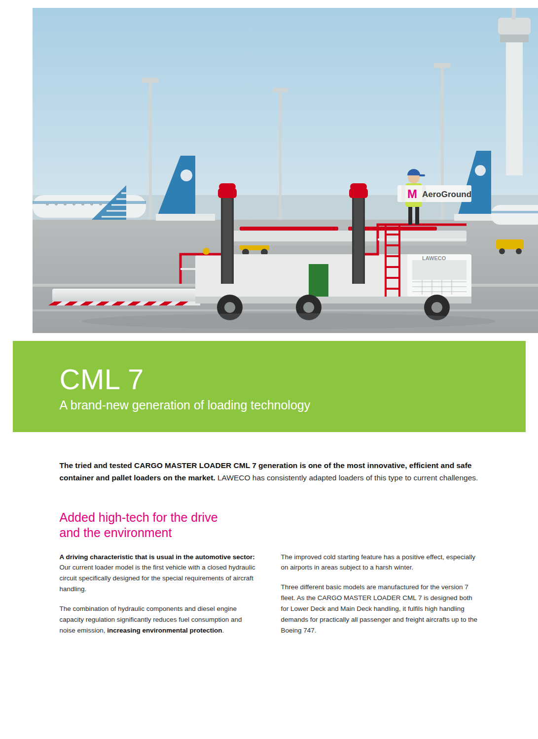M AeroGround LAWECO
CML 7
A brand-new generation of loading technology
The tried and tested CARGO MASTER LOADER CML 7 generation is one of the most innovative, efficient and safe container and pallet loaders on the market. LAWECO has consistently adapted loaders of this type to current challenges.
Added high-tech for the drive
and the environment
A driving characteristic that is usual in the automotive sector: Our current loader model is the first vehicle with a closed hydraulic circuit specifically designed for the special requirements of aircraft handling.
The combination of hydraulic components and diesel engine capacity regulation significantly reduces fuel consumption and noise emission, increasing environmental protection.
The improved cold starting feature has a positive effect, especially on airports in areas subject to a harsh winter.
Three different basic models are manufactured for the version 7 fleet. As the CARGO MASTER LOADER CML 7 is designed both for Lower Deck and Main Deck handling, it fulfils high handling demands for practically all passenger and freight aircrafts up to the Boeing 747.